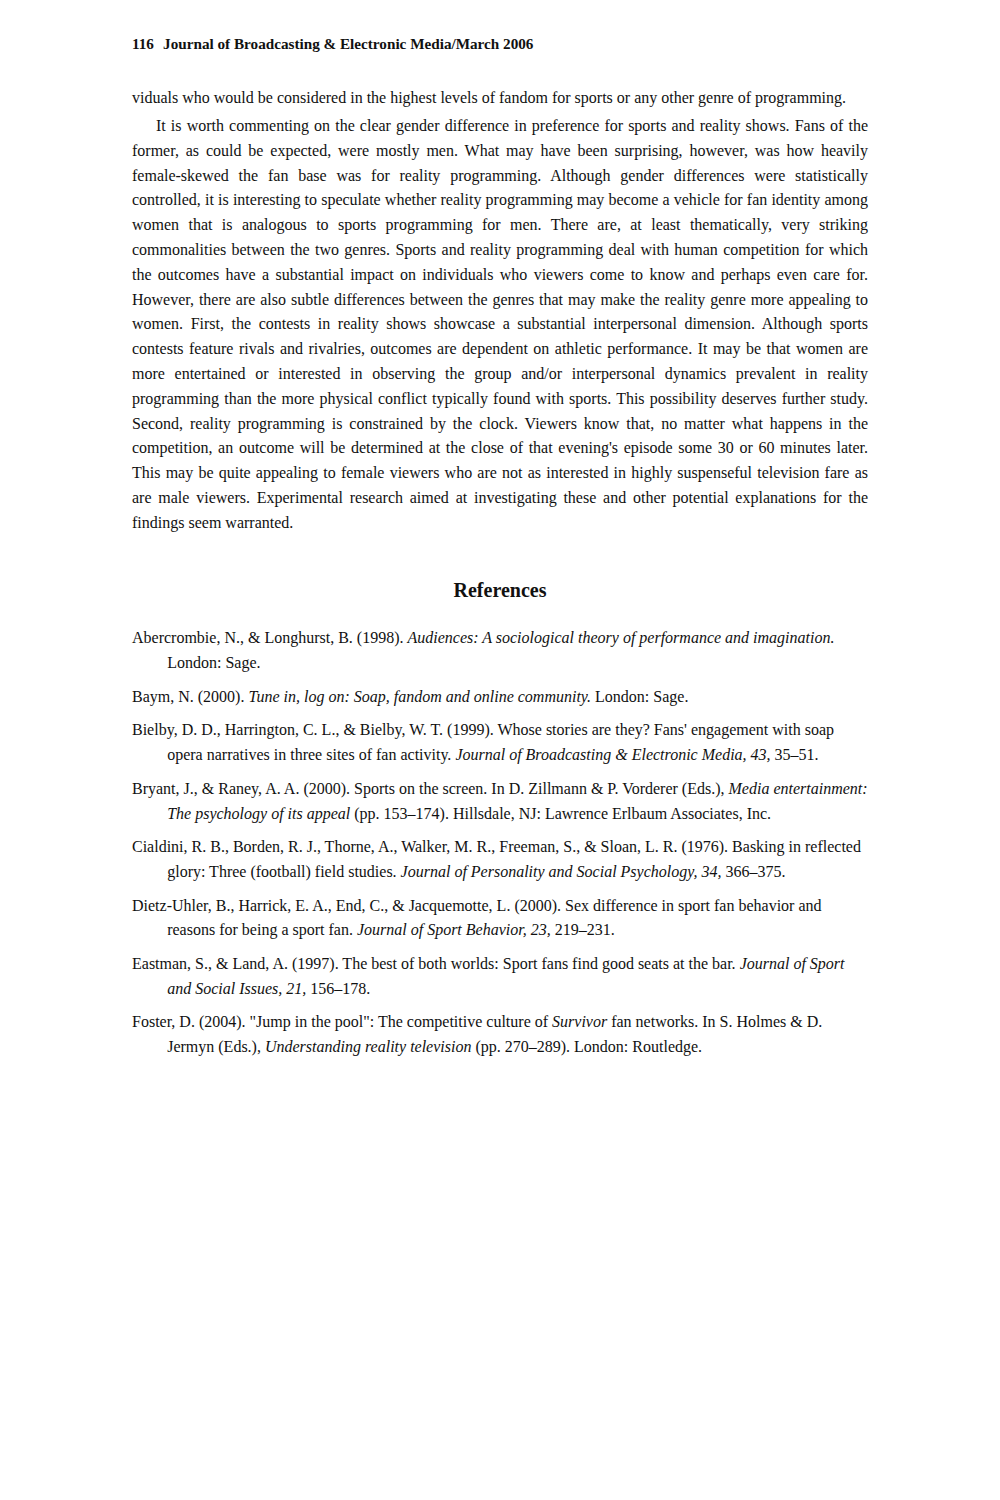116 Journal of Broadcasting & Electronic Media/March 2006
viduals who would be considered in the highest levels of fandom for sports or any other genre of programming.
It is worth commenting on the clear gender difference in preference for sports and reality shows. Fans of the former, as could be expected, were mostly men. What may have been surprising, however, was how heavily female-skewed the fan base was for reality programming. Although gender differences were statistically controlled, it is interesting to speculate whether reality programming may become a vehicle for fan identity among women that is analogous to sports programming for men. There are, at least thematically, very striking commonalities between the two genres. Sports and reality programming deal with human competition for which the outcomes have a substantial impact on individuals who viewers come to know and perhaps even care for. However, there are also subtle differences between the genres that may make the reality genre more appealing to women. First, the contests in reality shows showcase a substantial interpersonal dimension. Although sports contests feature rivals and rivalries, outcomes are dependent on athletic performance. It may be that women are more entertained or interested in observing the group and/or interpersonal dynamics prevalent in reality programming than the more physical conflict typically found with sports. This possibility deserves further study. Second, reality programming is constrained by the clock. Viewers know that, no matter what happens in the competition, an outcome will be determined at the close of that evening's episode some 30 or 60 minutes later. This may be quite appealing to female viewers who are not as interested in highly suspenseful television fare as are male viewers. Experimental research aimed at investigating these and other potential explanations for the findings seem warranted.
References
Abercrombie, N., & Longhurst, B. (1998). Audiences: A sociological theory of performance and imagination. London: Sage.
Baym, N. (2000). Tune in, log on: Soap, fandom and online community. London: Sage.
Bielby, D. D., Harrington, C. L., & Bielby, W. T. (1999). Whose stories are they? Fans' engagement with soap opera narratives in three sites of fan activity. Journal of Broadcasting & Electronic Media, 43, 35–51.
Bryant, J., & Raney, A. A. (2000). Sports on the screen. In D. Zillmann & P. Vorderer (Eds.), Media entertainment: The psychology of its appeal (pp. 153–174). Hillsdale, NJ: Lawrence Erlbaum Associates, Inc.
Cialdini, R. B., Borden, R. J., Thorne, A., Walker, M. R., Freeman, S., & Sloan, L. R. (1976). Basking in reflected glory: Three (football) field studies. Journal of Personality and Social Psychology, 34, 366–375.
Dietz-Uhler, B., Harrick, E. A., End, C., & Jacquemotte, L. (2000). Sex difference in sport fan behavior and reasons for being a sport fan. Journal of Sport Behavior, 23, 219–231.
Eastman, S., & Land, A. (1997). The best of both worlds: Sport fans find good seats at the bar. Journal of Sport and Social Issues, 21, 156–178.
Foster, D. (2004). "Jump in the pool": The competitive culture of Survivor fan networks. In S. Holmes & D. Jermyn (Eds.), Understanding reality television (pp. 270–289). London: Routledge.